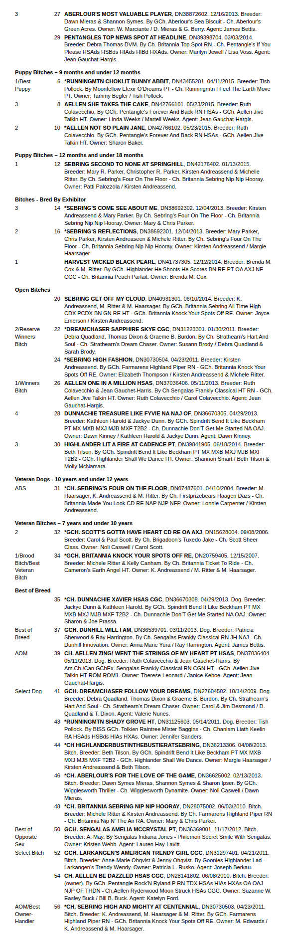| 3 | 27 | ABERLOUR'S MOST VALUABLE PLAYER , DN38872602. 12/16/2013. Breeder: Dawn Mieras & Shannon Symes. By GCh. Aberlour's Sea Biscuit - Ch. Aberlour's Green Acres. Owner: W. Marciante / D. Mieras & G. Berry. Agent: James Bettis. |
| | 29 | PENTANGLES TOP NEWS SPOT AT HEADLINE , DN39398704. 03/03/2014. Breeder: Debra Thomas DVM. By Ch. Britannia Top Spot RN - Ch. Pentangle's If You Please HSAds HSBds HIAds HIBd HXAds. Owner: Marilyn Jewell / Lisa Voss. Agent: Jean Gauchat-Hargis. |
Puppy Bitches – 9 months and under 12 months
| 1/Best Puppy | 6 | *RUNNINGMTN CHOKLIT BUNNY ABBIT , DN43455201. 04/11/2015. Breeder: Tish Pollock. By Moonfellow Elexir O'Dreams PT - Ch. Runningmtn I Feel The Earth Move PT. Owner: Tammy Begler / Tish Pollock. |
| 3 | 8 | AELLEN SHE TAKES THE CAKE , DN42766101. 05/23/2015. Breeder: Ruth Colavecchio. By GCh. Pentangle's Forever And Back RN HSAs - GCh. Aellen Jive Talkin HT. Owner: Linda Weeks / Martell Weeks. Agent: Jean Gauchat-Hargis. |
| 2 | 10 | *AELLEN NOT SO PLAIN JANE , DN42766102. 05/23/2015. Breeder: Ruth Colavecchio. By GCh. Pentangle's Forever And Back RN HSAs - GCh. Aellen Jive Talkin HT. Owner: Sharon Baker. |
Puppy Bitches – 12 months and under 18 months
| 1 | 12 | SEBRING SECOND TO NONE AT SPRINGHILL , DN42176402. 01/13/2015. Breeder: Mary R. Parker, Christopher R. Parker, Kirsten Andreassend & Michelle Ritter. By Ch. Sebring's Four On The Floor - Ch. Britannia Sebring Nip Nip Hooray. Owner: Patti Palozzola / Kirsten Andreassend. |
Bitches - Bred By Exhibitor
| 3 | 14 | *SEBRING'S COME SEE ABOUT ME , DN38692302. 12/04/2013. Breeder: Kirsten Andreassend & Mary Parker. By Ch. Sebring's Four On The Floor - Ch. Britannia Sebring Nip Nip Hooray. Owner: Mary & Chris Parker. |
| 2 | 16 | *SEBRING'S REFLECTIONS , DN38692301. 12/04/2013. Breeder: Mary Parker, Chris Parker, Kirsten Andreaseen & Michele Ritter. By Ch. Sebring's Four On The Floor - Ch. Britannia Sebring Nip Nip Hooray. Owner: Kirsten Andreassend / Margie Haarsager |
| 1 | | HARVEST WICKED BLACK PEARL , DN41737305. 12/12/2014. Breeder: Brenda M. Cox & M. Ritter. By GCh. Highlander He Shoots He Scores BN RE PT OA AXJ NF CGC - Ch. Britannia Peach Parfait. Owner: Brenda M. Cox. |
Open Bitches
| | 20 | SEBRING GET OFF MY CLOUD , DN40931301. 06/10/2014. Breeder: K. Andreassend, M. Ritter & M. Haarsager. By GCh. Britannia Sebring All Time High CDX PCDX BN GN RE HT - GCh. Britannia Knock Your Spots Off RE. Owner: Joyce Emerson / Kirsten Andreassend. |
| 2/Reserve Winners Bitch | 22 | *DREAMCHASER SAPPHIRE SKYE CGC , DN31223301. 01/30/2011. Breeder: Debra Quadland, Thomas Dixon & Graeme B. Burdon. By Ch. Strathearn's Hart And Soul - Ch. Strathearn's Dream Chaser. Owner: Susann Brody / Debra Quadland & Sarah Brody. |
| | 24 | *SEBRING HIGH FASHION , DN30730504. 04/23/2011. Breeder: Kirsten Andreassend. By GCh. Farmarens Highland Piper RN - GCh. Britannia Knock Your Spots Off RE. Owner: Elizabeth Thompson / Kirsten Andreassend & Michele Ritter. |
| 1/Winners Bitch | 26 | AELLEN ONE IN A MILLION HSAS , DN37036406. 05/11/2013. Breeder: Ruth Colavecchio & Jean Gauchet-Harris. By Ch Sengalas Frankly Classical HT RN - GCh. Aellen Jive Talkin HT. Owner: Ruth Colavecchio / Carol Colavecchio. Agent: Jean Gauchat-Hargis. |
| 4 | 28 | DUNNACHIE TREASURE LIKE FYVIE NA NAJ OF , DN36670305. 04/29/2013. Breeder: Kathleen Harold & Jackye Dunn. By GCh. Spindrift Bend It Like Beckham PT MX MXB MXJ MJB MXF T2B2 - Ch. Dunnachie Don'T Get Me Started NA OAJ. Owner: Dawn Kinney / Kathleen Harold & Jackye Dunn. Agent: Dawn Kinney. |
| 3 | 30 | HIGHLANDER LIT A FIRE AT CADENCE PT , DN39841905. 06/18/2014. Breeder: Beth Tilson. By GCh. Spindrift Bend It Like Beckham PT MX MXB MXJ MJB MXF T2B2 - GCh. Highlander Shall We Dance HT. Owner: Shannon Smart / Beth Tilson & Molly McNamara. |
Veteran Dogs - 10 years and under 12 years
| ABS | 31 | *CH. SEBRING'S FOUR ON THE FLOOR , DN07487601. 04/10/2004. Breeder: M. Haarsager, K. Andreassend & M. Ritter. By Ch. Firstprizebears Haagen Dazs - Ch. Britannia Made You Look CD RE NAP NJP NFP. Owner: Lonnie Carpenter / Kirsten Andreassend. |
Veteran Bitches – 7 years and under 10 years
| 2 | 32 | *GCH. SCOTT'S GOTTA HAVE HEART CD RE OA AXJ , DN15628004. 09/08/2006. Breeder: Carol & Paul Scott. By Ch. Brigadoon's Tuxedo Jake - Ch. Scott Sheer Class. Owner: Noli Caswell / Carol Scott. |
| 1/Brood Bitch/Best Veteran Bitch | 34 | *GCH. BRITANNIA KNOCK YOUR SPOTS OFF RE , DN20759405. 12/15/2007. Breeder: Michele Ritter & Kelly Canham. By Ch. Britannia Ticket To Ride - Ch. Cameron's Earth Angel HT. Owner: K. Andreassend / M. Ritter & M. Haarsager. |
Best of Breed
| | 35 | *CH. DUNNACHIE XAVIER HSAS CGC , DN36670308. 04/29/2013. Dog. Breeder: Jackye Dunn & Kathleen Harold. By GCh. Spindrift Bend It Like Beckham PT MX MXB MXJ MJB MXF T2B2 - Ch. Dunnachie Don'T Get Me Started NA OAJ. Owner: Sharon & Joe Prassa. |
| Best of Breed | 37 | GCH. DUNHILL WILL I AM , DN36539701. 03/11/2013. Dog. Breeder: Patricia Sherwood & Ray Harrington. By Ch. Sengalas Frankly Classical RN JH NAJ - Ch. Dunhill Innovation. Owner: Anna Marie Yura / Ray Harrington. Agent: James Bettis. |
| AOM | 39 | CH. AELLEN ZING! WENT THE STRINGS OF MY HEART PT HSAS , DN37036404. 05/11/2013. Dog. Breeder: Ruth Colavecchio & Jean Gauchet-Harris. By Am.Ch./Can.GChEx. Sengalas Frankly Classical RN CGN HT - GCh. Aellen Jive Talkin HT ROM ROM1. Owner: Therese Leonard / Janice Kehoe. Agent: Jean Gauchat-Hargis. |
| Select Dog | 41 | GCH. DREAMCHASER FOLLOW YOUR DREAMS , DN27604502. 10/14/2009. Dog. Breeder: Debra Quadland, Thomas Dixon & Graeme B. Burdon. By Ch. Strathearn's Hart And Soul - Ch. Strathearn's Dream Chaser. Owner: Carol & Jim Desmond / D. Quadland & T. Dixon. Agent: Valerie Nunes. |
| | 43 | *RUNNINGMTN SHADY GROVE HT , DN31125603. 05/14/2011. Dog. Breeder: Tish Pollock. By BISS GCh. Tolkien Raintree Mister Baggins - Ch. Chaniam Liath Keelin RA HSAds HSBds HIAs HXAs. Owner: Jennifer Sanders. |
| | 44 | *CH HIGHLANDERBUSTINTHEBUSTIERATSEBRING , DN36213306. 04/08/2013. Bitch. Breeder: Beth Tilson. By GCh. Spindrift Bend It Like Beckham PT MX MXB MXJ MJB MXF T2B2 - GCh. Highlander Shall We Dance. Owner: Margie Haarsager / Kirsten Andreassend & Beth Tilson. |
| | 46 | *CH. ABERLOUR'S FOR THE LOVE OF THE GAME , DN36625002. 02/13/2013. Bitch. Breeder: Dawn Symes Mieras, Shannon Symes & Sharon Ipser. By GCh. Wigglesworth Thriller - Ch. Wigglesworth Dynamite. Owner: Noli Caswell / Dawn Mieras. |
| | 48 | *CH. BRITANNIA SEBRING NIP NIP HOORAY , DN28075002. 06/03/2010. Bitch. Breeder: Michele Ritter & Kirsten Andreassend. By Ch. Farmarens Highland Piper RN - Ch. Britannia Nip N' The Air RA. Owner: Mary & Chris Parker. |
| Best of Opposite Sex | 50 | GCH. SENGALAS AMELIA MCCRYSTAL PT , DN36369001. 11/17/2012. Bitch. Breeder: A. May. By Sengalas Indiana Jones - Philemon Secret Smile With Sengalas. Owner: Kristen Webb. Agent: Lauren Hay-Lavitt. |
| Select Bitch | 52 | GCH. LARKANGEN'S AMERICAN TRENDY GIRL CGC , DN31297401. 04/21/2011. Bitch. Breeder: Anne-Marie Ohqvist & Jenny Ohqvist. By Goonies Highlander Lad - Larkangen's Trendy Wendy. Owner: Patricia L. Rusko. Agent: Joseph Berkau. |
| | 54 | CH. AELLEN BE DAZZLED HSAS CGC , DN28141802. 06/08/2010. Bitch. Breeder: (owner). By GCh. Pentangle Rock'N Ryland P RN TDX HSAs HIAs HXAs OA OAJ NJP OF THDN - Ch.Aellen Ryderwood Moon Struck HSAs CGC. Owner: Suzanne W. Easley Buck / Bill B. Buck. Agent: Katelyn Ford. |
| AOM/Best Owner-Handler | 56 | *CH. SEBRING HIGH AND MIGHTY AT CENTENNIAL , DN30730503. 04/23/2011. Bitch. Breeder: K. Andreassend, M. Haarsager & M. Ritter. By GCh. Farmarens Highland Piper RN - GCh. Britannia Knock Your Spots Off RE. Owner: M. Edwards / K. Andreassend & M. Haarsager. |